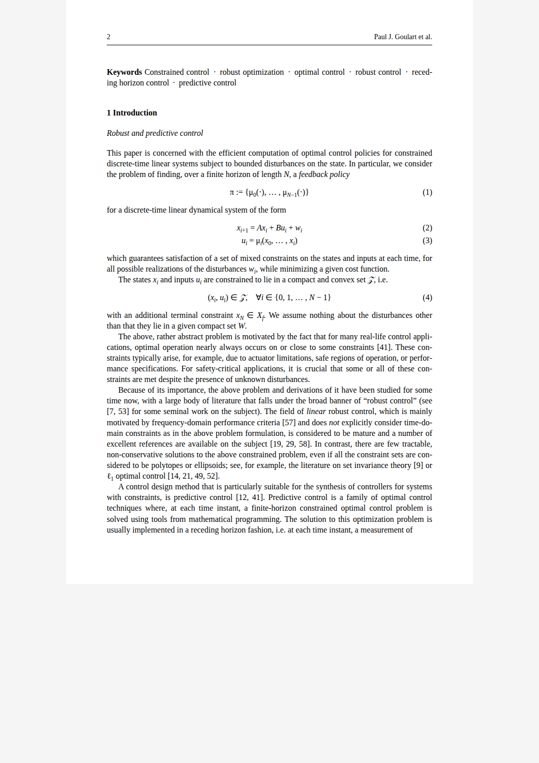2 Paul J. Goulart et al.
Keywords Constrained control · robust optimization · optimal control · robust control · receding horizon control · predictive control
1 Introduction
Robust and predictive control
This paper is concerned with the efficient computation of optimal control policies for constrained discrete-time linear systems subject to bounded disturbances on the state. In particular, we consider the problem of finding, over a finite horizon of length N, a feedback policy
π := {μ0(·), … , μN−1(·)} (1)
for a discrete-time linear dynamical system of the form
xi+1 = Axi + Bui + wi (2)
ui = μi(x0, … , xi) (3)
which guarantees satisfaction of a set of mixed constraints on the states and inputs at each time, for all possible realizations of the disturbances wi, while minimizing a given cost function.
The states xi and inputs ui are constrained to lie in a compact and convex set 𝒵, i.e.
(xi, ui) ∈ 𝒵, ∀i ∈ {0, 1, … , N − 1} (4)
with an additional terminal constraint xN ∈ Xf. We assume nothing about the disturbances other than that they lie in a given compact set W.
The above, rather abstract problem is motivated by the fact that for many real-life control applications, optimal operation nearly always occurs on or close to some constraints [41]. These constraints typically arise, for example, due to actuator limitations, safe regions of operation, or performance specifications. For safety-critical applications, it is crucial that some or all of these constraints are met despite the presence of unknown disturbances.
Because of its importance, the above problem and derivations of it have been studied for some time now, with a large body of literature that falls under the broad banner of “robust control” (see [7, 53] for some seminal work on the subject). The field of linear robust control, which is mainly motivated by frequency-domain performance criteria [57] and does not explicitly consider time-domain constraints as in the above problem formulation, is considered to be mature and a number of excellent references are available on the subject [19, 29, 58]. In contrast, there are few tractable, non-conservative solutions to the above constrained problem, even if all the constraint sets are considered to be polytopes or ellipsoids; see, for example, the literature on set invariance theory [9] or ℓ1 optimal control [14, 21, 49, 52].
A control design method that is particularly suitable for the synthesis of controllers for systems with constraints, is predictive control [12, 41]. Predictive control is a family of optimal control techniques where, at each time instant, a finite-horizon constrained optimal control problem is solved using tools from mathematical programming. The solution to this optimization problem is usually implemented in a receding horizon fashion, i.e. at each time instant, a measurement of